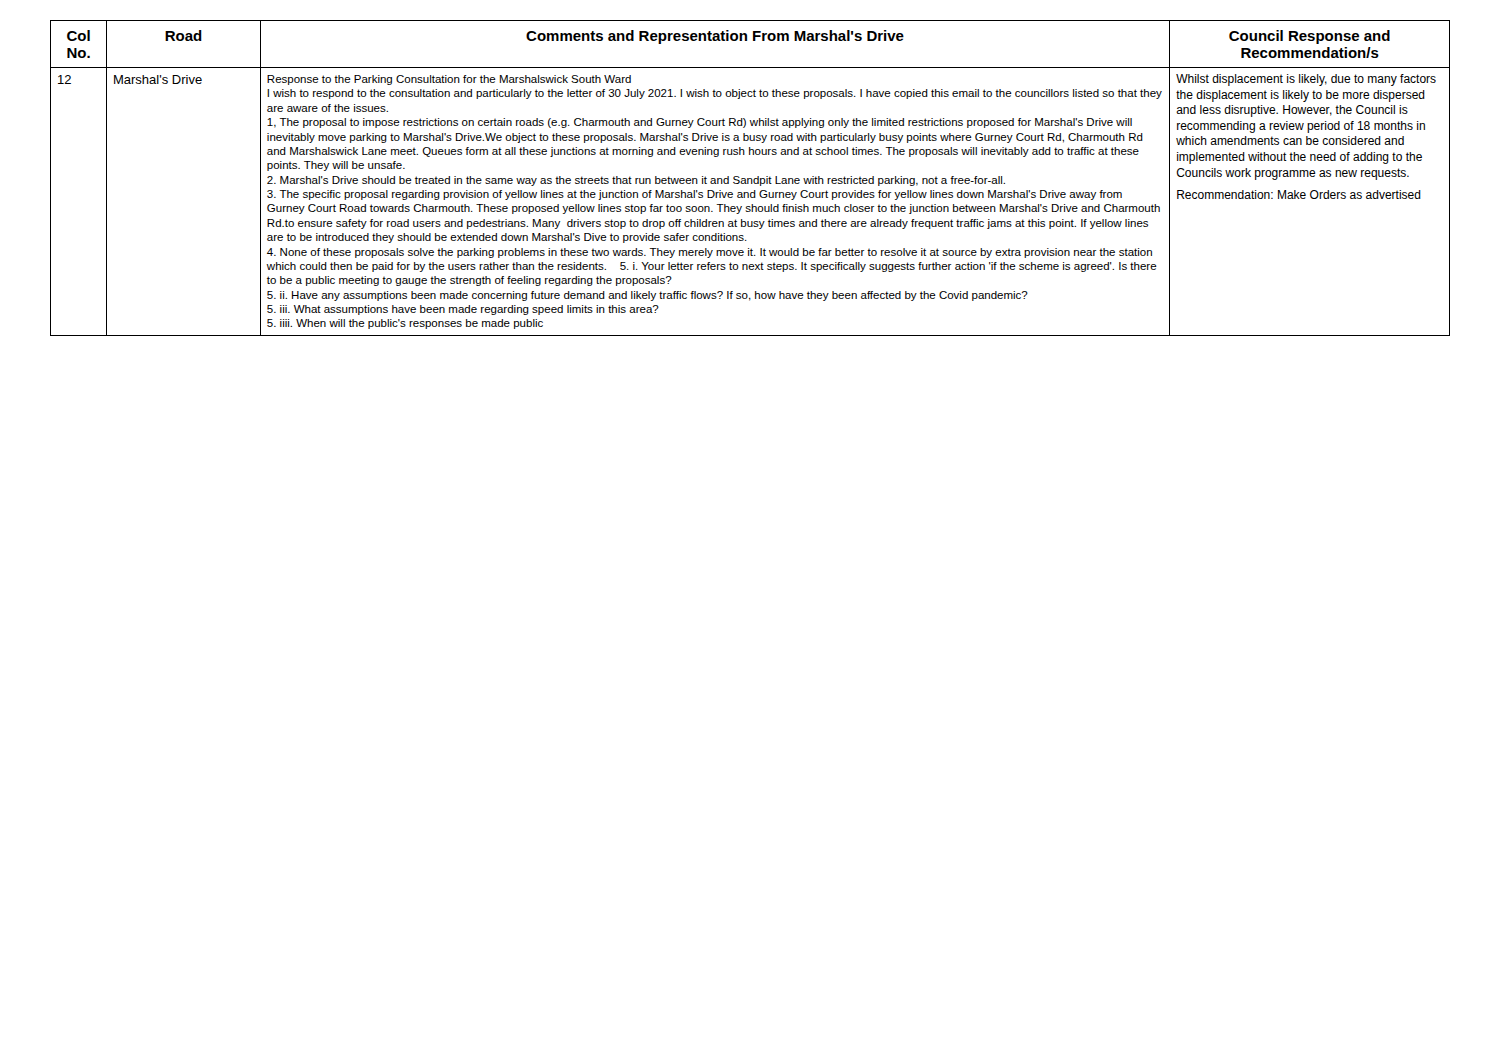| Col No. | Road | Comments and Representation From Marshal's Drive | Council Response and Recommendation/s |
| --- | --- | --- | --- |
| 12 | Marshal's Drive | Response to the Parking Consultation for the Marshalswick South Ward I wish to respond to the consultation and particularly to the letter of 30 July 2021. I wish to object to these proposals. I have copied this email to the councillors listed so that they are aware of the issues. 1, The proposal to impose restrictions on certain roads (e.g. Charmouth and Gurney Court Rd) whilst applying only the limited restrictions proposed for Marshal's Drive will inevitably move parking to Marshal's Drive.We object to these proposals. Marshal's Drive is a busy road with particularly busy points where Gurney Court Rd, Charmouth Rd and Marshalswick Lane meet. Queues form at all these junctions at morning and evening rush hours and at school times. The proposals will inevitably add to traffic at these points. They will be unsafe. 2. Marshal's Drive should be treated in the same way as the streets that run between it and Sandpit Lane with restricted parking, not a free-for-all. 3. The specific proposal regarding provision of yellow lines at the junction of Marshal's Drive and Gurney Court provides for yellow lines down Marshal's Drive away from Gurney Court Road towards Charmouth. These proposed yellow lines stop far too soon. They should finish much closer to the junction between Marshal's Drive and Charmouth Rd.to ensure safety for road users and pedestrians. Many drivers stop to drop off children at busy times and there are already frequent traffic jams at this point. If yellow lines are to be introduced they should be extended down Marshal's Dive to provide safer conditions. 4. None of these proposals solve the parking problems in these two wards. They merely move it. It would be far better to resolve it at source by extra provision near the station which could then be paid for by the users rather than the residents. 5. i. Your letter refers to next steps. It specifically suggests further action 'if the scheme is agreed'. Is there to be a public meeting to gauge the strength of feeling regarding the proposals? 5. ii. Have any assumptions been made concerning future demand and likely traffic flows? If so, how have they been affected by the Covid pandemic? 5. iii. What assumptions have been made regarding speed limits in this area? 5. iiii. When will the public's responses be made public | Whilst displacement is likely, due to many factors the displacement is likely to be more dispersed and less disruptive. However, the Council is recommending a review period of 18 months in which amendments can be considered and implemented without the need of adding to the Councils work programme as new requests. Recommendation: Make Orders as advertised |